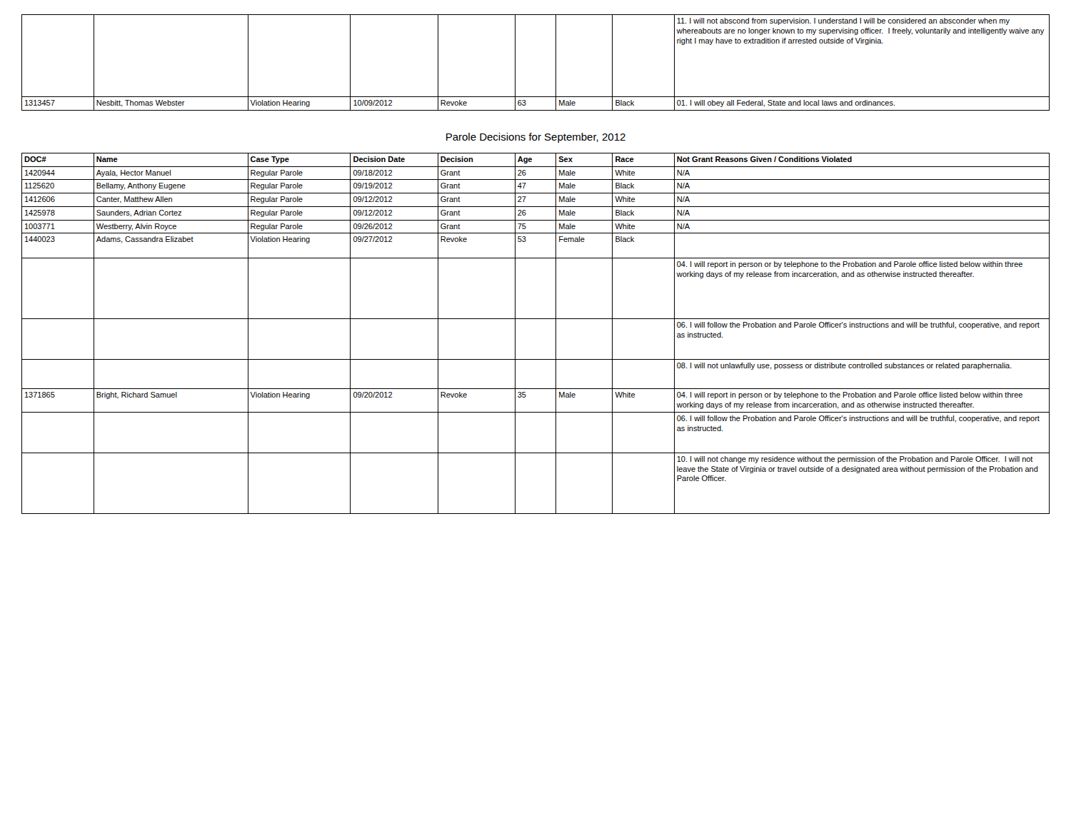| | | | | | | | | 11. I will not abscond from supervision. I understand I will be considered an absconder when my whereabouts are no longer known to my supervising officer. I freely, voluntarily and intelligently waive any right I may have to extradition if arrested outside of Virginia. |
| 1313457 | Nesbitt, Thomas Webster | Violation Hearing | 10/09/2012 | Revoke | 63 | Male | Black | 01. I will obey all Federal, State and local laws and ordinances. |
Parole Decisions for September, 2012
| DOC# | Name | Case Type | Decision Date | Decision | Age | Sex | Race | Not Grant Reasons Given / Conditions Violated |
| --- | --- | --- | --- | --- | --- | --- | --- | --- |
| 1420944 | Ayala, Hector Manuel | Regular Parole | 09/18/2012 | Grant | 26 | Male | White | N/A |
| 1125620 | Bellamy, Anthony Eugene | Regular Parole | 09/19/2012 | Grant | 47 | Male | Black | N/A |
| 1412606 | Canter, Matthew Allen | Regular Parole | 09/12/2012 | Grant | 27 | Male | White | N/A |
| 1425978 | Saunders, Adrian Cortez | Regular Parole | 09/12/2012 | Grant | 26 | Male | Black | N/A |
| 1003771 | Westberry, Alvin Royce | Regular Parole | 09/26/2012 | Grant | 75 | Male | White | N/A |
| 1440023 | Adams, Cassandra Elizabet | Violation Hearing | 09/27/2012 | Revoke | 53 | Female | Black | |
| | | | | | | | | 04. I will report in person or by telephone to the Probation and Parole office listed below within three working days of my release from incarceration, and as otherwise instructed thereafter. |
| | | | | | | | | 06. I will follow the Probation and Parole Officer's instructions and will be truthful, cooperative, and report as instructed. |
| | | | | | | | | 08. I will not unlawfully use, possess or distribute controlled substances or related paraphernalia. |
| 1371865 | Bright, Richard Samuel | Violation Hearing | 09/20/2012 | Revoke | 35 | Male | White | 04. I will report in person or by telephone to the Probation and Parole office listed below within three working days of my release from incarceration, and as otherwise instructed thereafter. |
| | | | | | | | | 06. I will follow the Probation and Parole Officer's instructions and will be truthful, cooperative, and report as instructed. |
| | | | | | | | | 10. I will not change my residence without the permission of the Probation and Parole Officer. I will not leave the State of Virginia or travel outside of a designated area without permission of the Probation and Parole Officer. |